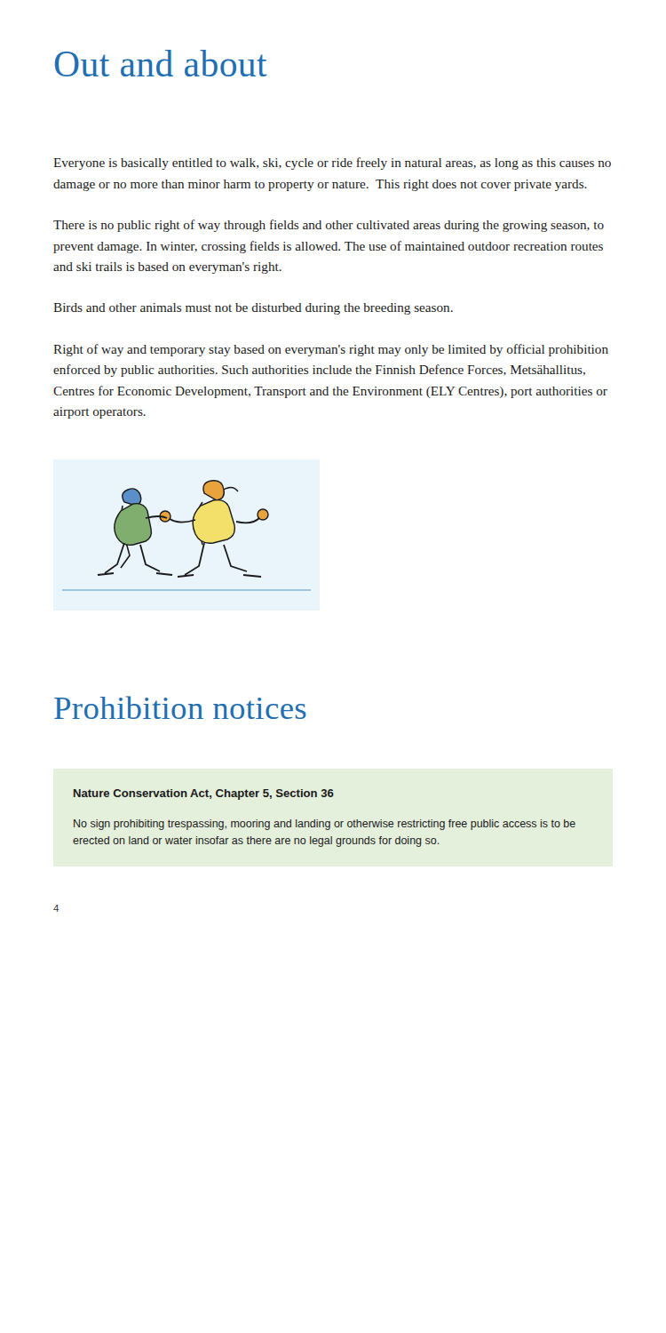Out and about
Everyone is basically entitled to walk, ski, cycle or ride freely in natural areas, as long as this causes no damage or no more than minor harm to property or nature. This right does not cover private yards.
There is no public right of way through fields and other cultivated areas during the growing season, to prevent damage. In winter, crossing fields is allowed. The use of maintained outdoor recreation routes and ski trails is based on everyman's right.
Birds and other animals must not be disturbed during the breeding season.
Right of way and temporary stay based on everyman's right may only be limited by official prohibition enforced by public authorities. Such authorities include the Finnish Defence Forces, Metsähallitus, Centres for Economic Development, Transport and the Environment (ELY Centres), port authorities or airport operators.
Prohibition notices
Nature Conservation Act, Chapter 5, Section 36
No sign prohibiting trespassing, mooring and landing or otherwise restricting free public access is to be erected on land or water insofar as there are no legal grounds for doing so.
4